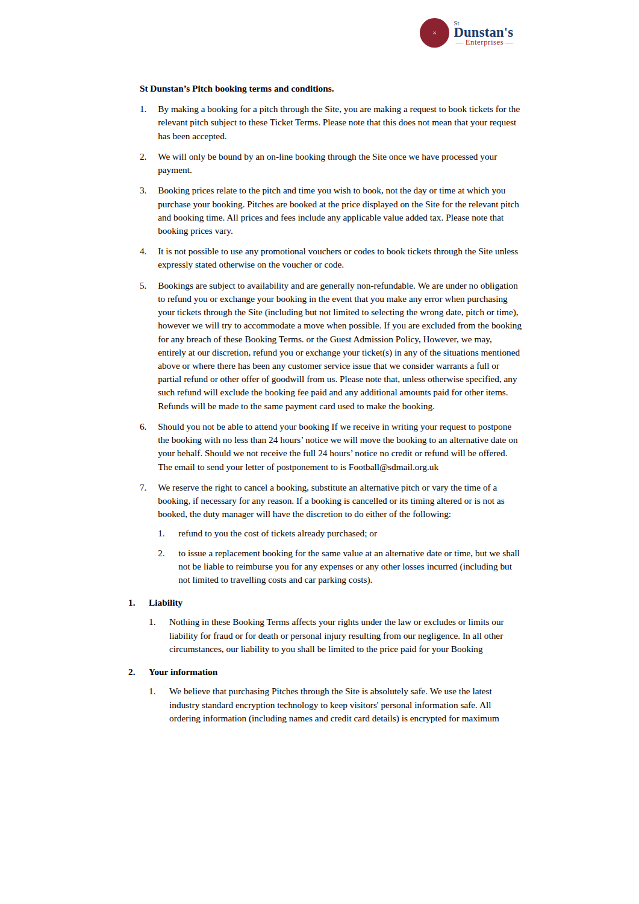⚔St Dunstan's Enterprises
St Dunstan’s Pitch booking terms and conditions.
By making a booking for a pitch through the Site, you are making a request to book tickets for the relevant pitch subject to these Ticket Terms. Please note that this does not mean that your request has been accepted.
We will only be bound by an on-line booking through the Site once we have processed your payment.
Booking prices relate to the pitch and time you wish to book, not the day or time at which you purchase your booking. Pitches are booked at the price displayed on the Site for the relevant pitch and booking time. All prices and fees include any applicable value added tax. Please note that booking prices vary.
It is not possible to use any promotional vouchers or codes to book tickets through the Site unless expressly stated otherwise on the voucher or code.
Bookings are subject to availability and are generally non-refundable. We are under no obligation to refund you or exchange your booking in the event that you make any error when purchasing your tickets through the Site (including but not limited to selecting the wrong date, pitch or time), however we will try to accommodate a move when possible. If you are excluded from the booking for any breach of these Booking Terms. or the Guest Admission Policy, However, we may, entirely at our discretion, refund you or exchange your ticket(s) in any of the situations mentioned above or where there has been any customer service issue that we consider warrants a full or partial refund or other offer of goodwill from us. Please note that, unless otherwise specified, any such refund will exclude the booking fee paid and any additional amounts paid for other items. Refunds will be made to the same payment card used to make the booking.
Should you not be able to attend your booking If we receive in writing your request to postpone the booking with no less than 24 hours’ notice we will move the booking to an alternative date on your behalf. Should we not receive the full 24 hours’ notice no credit or refund will be offered. The email to send your letter of postponement to is Football@sdmail.org.uk
We reserve the right to cancel a booking, substitute an alternative pitch or vary the time of a booking, if necessary for any reason. If a booking is cancelled or its timing altered or is not as booked, the duty manager will have the discretion to do either of the following:
refund to you the cost of tickets already purchased; or
to issue a replacement booking for the same value at an alternative date or time, but we shall not be liable to reimburse you for any expenses or any other losses incurred (including but not limited to travelling costs and car parking costs).
Liability
Nothing in these Booking Terms affects your rights under the law or excludes or limits our liability for fraud or for death or personal injury resulting from our negligence. In all other circumstances, our liability to you shall be limited to the price paid for your Booking
Your information
We believe that purchasing Pitches through the Site is absolutely safe. We use the latest industry standard encryption technology to keep visitors' personal information safe. All ordering information (including names and credit card details) is encrypted for maximum